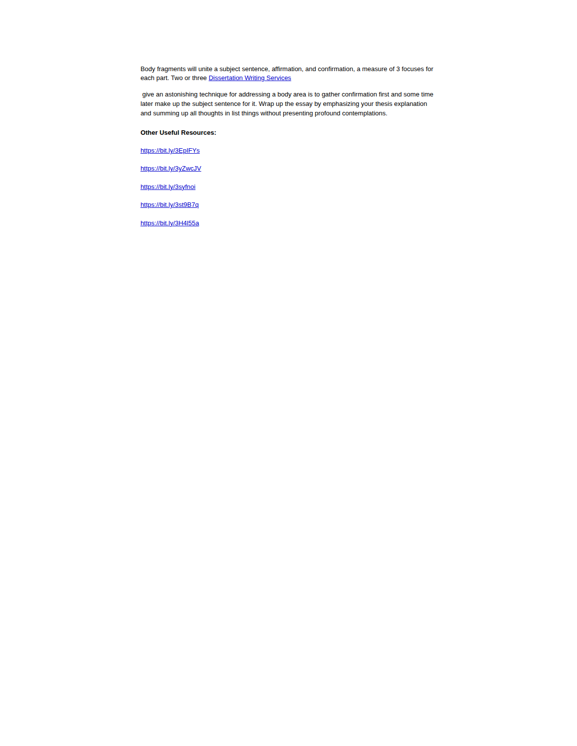Body fragments will unite a subject sentence, affirmation, and confirmation, a measure of 3 focuses for each part. Two or three Dissertation Writing Services
give an astonishing technique for addressing a body area is to gather confirmation first and some time later make up the subject sentence for it. Wrap up the essay by emphasizing your thesis explanation and summing up all thoughts in list things without presenting profound contemplations.
Other Useful Resources:
https://bit.ly/3EpIFYs
https://bit.ly/3yZwcJV
https://bit.ly/3syfnoi
https://bit.ly/3st9B7q
https://bit.ly/3H4l55a